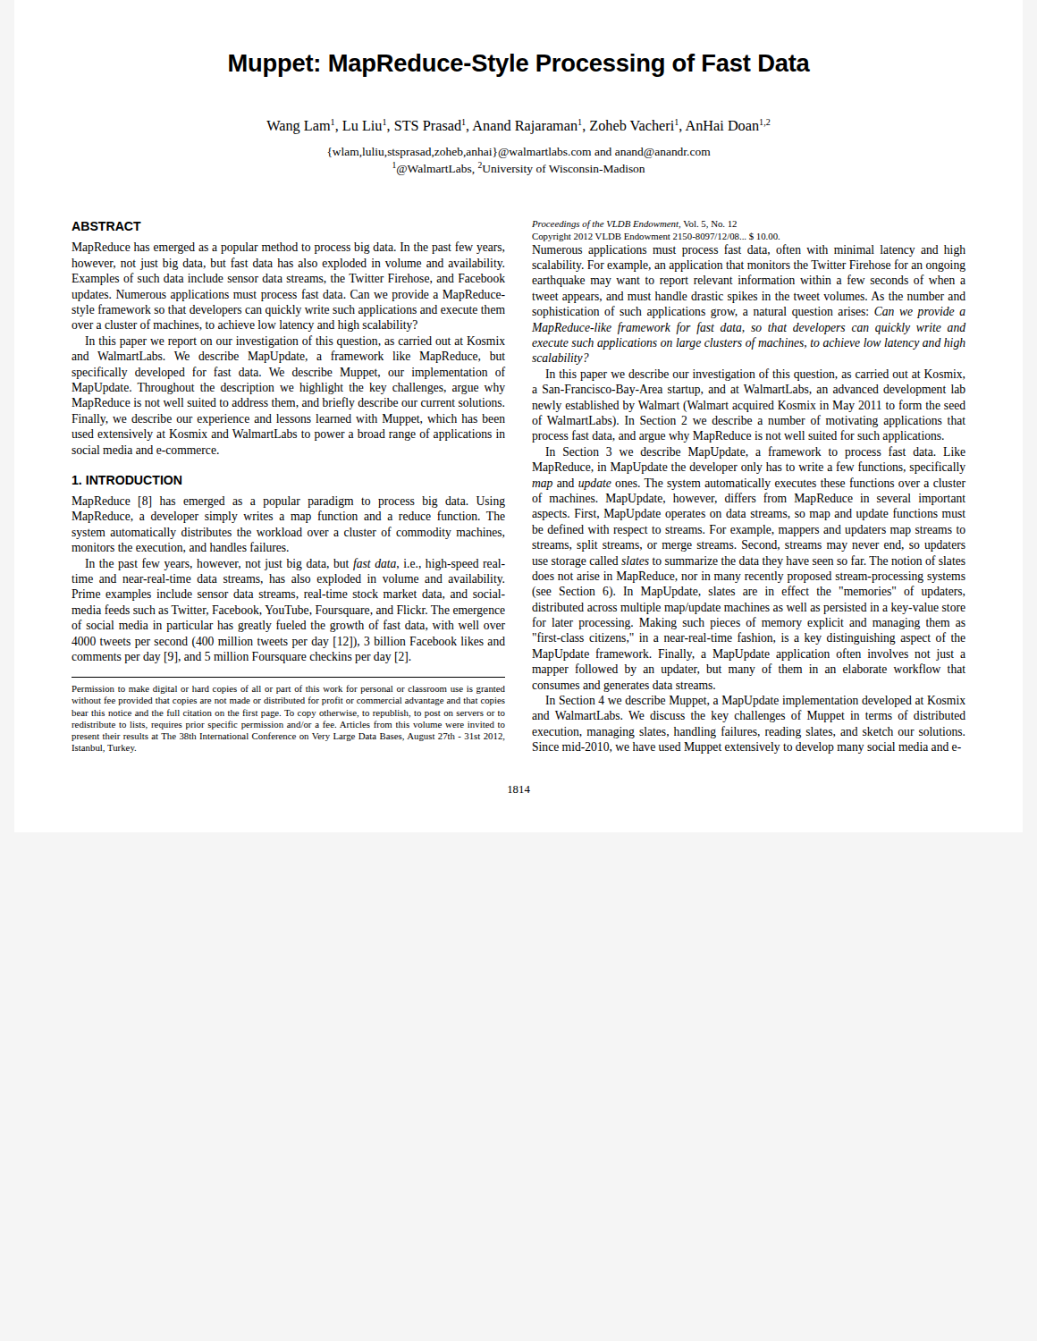Muppet: MapReduce-Style Processing of Fast Data
Wang Lam1, Lu Liu1, STS Prasad1, Anand Rajaraman1, Zoheb Vacheri1, AnHai Doan1,2
{wlam,luliu,stsprasad,zoheb,anhai}@walmartlabs.com and anand@anandr.com
1@WalmartLabs, 2University of Wisconsin-Madison
ABSTRACT
MapReduce has emerged as a popular method to process big data. In the past few years, however, not just big data, but fast data has also exploded in volume and availability. Examples of such data include sensor data streams, the Twitter Firehose, and Facebook updates. Numerous applications must process fast data. Can we provide a MapReduce-style framework so that developers can quickly write such applications and execute them over a cluster of machines, to achieve low latency and high scalability?
In this paper we report on our investigation of this question, as carried out at Kosmix and WalmartLabs. We describe MapUpdate, a framework like MapReduce, but specifically developed for fast data. We describe Muppet, our implementation of MapUpdate. Throughout the description we highlight the key challenges, argue why MapReduce is not well suited to address them, and briefly describe our current solutions. Finally, we describe our experience and lessons learned with Muppet, which has been used extensively at Kosmix and WalmartLabs to power a broad range of applications in social media and e-commerce.
1. INTRODUCTION
MapReduce [8] has emerged as a popular paradigm to process big data. Using MapReduce, a developer simply writes a map function and a reduce function. The system automatically distributes the workload over a cluster of commodity machines, monitors the execution, and handles failures.
In the past few years, however, not just big data, but fast data, i.e., high-speed real-time and near-real-time data streams, has also exploded in volume and availability. Prime examples include sensor data streams, real-time stock market data, and social-media feeds such as Twitter, Facebook, YouTube, Foursquare, and Flickr. The emergence of social media in particular has greatly fueled the growth of fast data, with well over 4000 tweets per second (400 million tweets per day [12]), 3 billion Facebook likes and comments per day [9], and 5 million Foursquare checkins per day [2].
Permission to make digital or hard copies of all or part of this work for personal or classroom use is granted without fee provided that copies are not made or distributed for profit or commercial advantage and that copies bear this notice and the full citation on the first page. To copy otherwise, to republish, to post on servers or to redistribute to lists, requires prior specific permission and/or a fee. Articles from this volume were invited to present their results at The 38th International Conference on Very Large Data Bases, August 27th - 31st 2012, Istanbul, Turkey.
Proceedings of the VLDB Endowment, Vol. 5, No. 12
Copyright 2012 VLDB Endowment 2150-8097/12/08... $ 10.00.
Numerous applications must process fast data, often with minimal latency and high scalability. For example, an application that monitors the Twitter Firehose for an ongoing earthquake may want to report relevant information within a few seconds of when a tweet appears, and must handle drastic spikes in the tweet volumes. As the number and sophistication of such applications grow, a natural question arises: Can we provide a MapReduce-like framework for fast data, so that developers can quickly write and execute such applications on large clusters of machines, to achieve low latency and high scalability?
In this paper we describe our investigation of this question, as carried out at Kosmix, a San-Francisco-Bay-Area startup, and at WalmartLabs, an advanced development lab newly established by Walmart (Walmart acquired Kosmix in May 2011 to form the seed of WalmartLabs). In Section 2 we describe a number of motivating applications that process fast data, and argue why MapReduce is not well suited for such applications.
In Section 3 we describe MapUpdate, a framework to process fast data. Like MapReduce, in MapUpdate the developer only has to write a few functions, specifically map and update ones. The system automatically executes these functions over a cluster of machines. MapUpdate, however, differs from MapReduce in several important aspects. First, MapUpdate operates on data streams, so map and update functions must be defined with respect to streams. For example, mappers and updaters map streams to streams, split streams, or merge streams. Second, streams may never end, so updaters use storage called slates to summarize the data they have seen so far. The notion of slates does not arise in MapReduce, nor in many recently proposed stream-processing systems (see Section 6). In MapUpdate, slates are in effect the "memories" of updaters, distributed across multiple map/update machines as well as persisted in a key-value store for later processing. Making such pieces of memory explicit and managing them as "first-class citizens," in a near-real-time fashion, is a key distinguishing aspect of the MapUpdate framework. Finally, a MapUpdate application often involves not just a mapper followed by an updater, but many of them in an elaborate workflow that consumes and generates data streams.
In Section 4 we describe Muppet, a MapUpdate implementation developed at Kosmix and WalmartLabs. We discuss the key challenges of Muppet in terms of distributed execution, managing slates, handling failures, reading slates, and sketch our solutions. Since mid-2010, we have used Muppet extensively to develop many social media and e-
1814